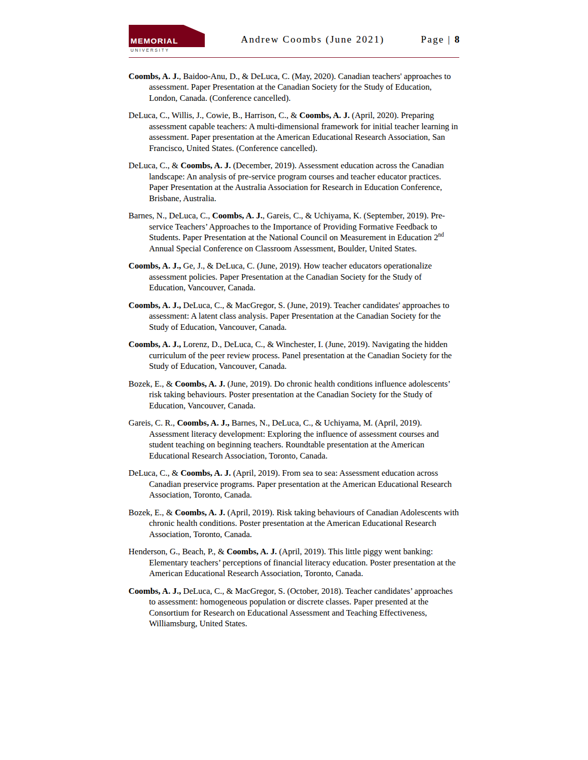MEMORIAL
UNIVERSITY
Andrew Coombs (June 2021)
Page | 8
Coombs, A. J., Baidoo-Anu, D., & DeLuca, C. (May, 2020). Canadian teachers' approaches to assessment. Paper Presentation at the Canadian Society for the Study of Education, London, Canada. (Conference cancelled).
DeLuca, C., Willis, J., Cowie, B., Harrison, C., & Coombs, A. J. (April, 2020). Preparing assessment capable teachers: A multi-dimensional framework for initial teacher learning in assessment. Paper presentation at the American Educational Research Association, San Francisco, United States. (Conference cancelled).
DeLuca, C., & Coombs, A. J. (December, 2019). Assessment education across the Canadian landscape: An analysis of pre-service program courses and teacher educator practices. Paper Presentation at the Australia Association for Research in Education Conference, Brisbane, Australia.
Barnes, N., DeLuca, C., Coombs, A. J., Gareis, C., & Uchiyama, K. (September, 2019). Pre-service Teachers’ Approaches to the Importance of Providing Formative Feedback to Students. Paper Presentation at the National Council on Measurement in Education 2nd Annual Special Conference on Classroom Assessment, Boulder, United States.
Coombs, A. J., Ge, J., & DeLuca, C. (June, 2019). How teacher educators operationalize assessment policies. Paper Presentation at the Canadian Society for the Study of Education, Vancouver, Canada.
Coombs, A. J., DeLuca, C., & MacGregor, S. (June, 2019). Teacher candidates' approaches to assessment: A latent class analysis. Paper Presentation at the Canadian Society for the Study of Education, Vancouver, Canada.
Coombs, A. J., Lorenz, D., DeLuca, C., & Winchester, I. (June, 2019). Navigating the hidden curriculum of the peer review process. Panel presentation at the Canadian Society for the Study of Education, Vancouver, Canada.
Bozek, E., & Coombs, A. J. (June, 2019). Do chronic health conditions influence adolescents’ risk taking behaviours. Poster presentation at the Canadian Society for the Study of Education, Vancouver, Canada.
Gareis, C. R., Coombs, A. J., Barnes, N., DeLuca, C., & Uchiyama, M. (April, 2019). Assessment literacy development: Exploring the influence of assessment courses and student teaching on beginning teachers. Roundtable presentation at the American Educational Research Association, Toronto, Canada.
DeLuca, C., & Coombs, A. J. (April, 2019). From sea to sea: Assessment education across Canadian preservice programs. Paper presentation at the American Educational Research Association, Toronto, Canada.
Bozek, E., & Coombs, A. J. (April, 2019). Risk taking behaviours of Canadian Adolescents with chronic health conditions. Poster presentation at the American Educational Research Association, Toronto, Canada.
Henderson, G., Beach, P., & Coombs, A. J. (April, 2019). This little piggy went banking: Elementary teachers’ perceptions of financial literacy education. Poster presentation at the American Educational Research Association, Toronto, Canada.
Coombs, A. J., DeLuca, C., & MacGregor, S. (October, 2018). Teacher candidates’ approaches to assessment: homogeneous population or discrete classes. Paper presented at the Consortium for Research on Educational Assessment and Teaching Effectiveness, Williamsburg, United States.